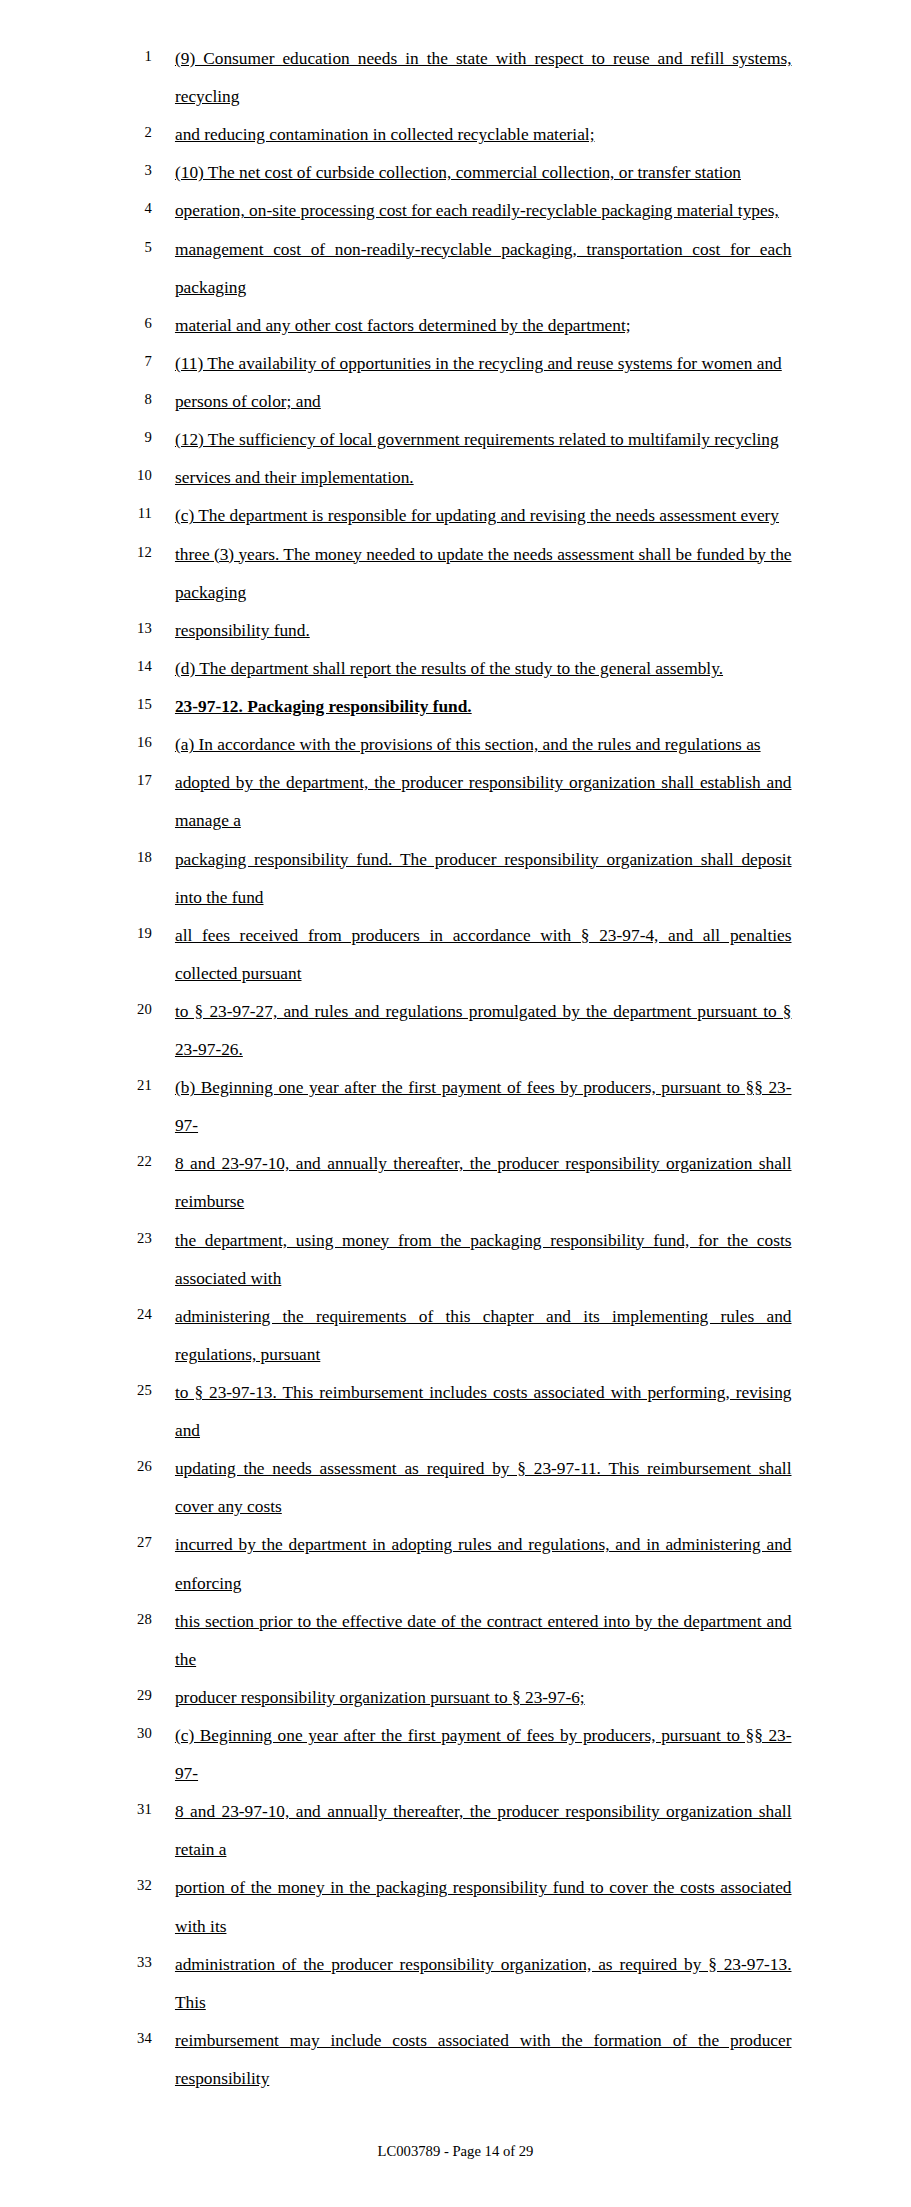(9) Consumer education needs in the state with respect to reuse and refill systems, recycling
and reducing contamination in collected recyclable material;
(10) The net cost of curbside collection, commercial collection, or transfer station
operation, on-site processing cost for each readily-recyclable packaging material types,
management cost of non-readily-recyclable packaging, transportation cost for each packaging
material and any other cost factors determined by the department;
(11) The availability of opportunities in the recycling and reuse systems for women and
persons of color; and
(12) The sufficiency of local government requirements related to multifamily recycling
services and their implementation.
(c) The department is responsible for updating and revising the needs assessment every
three (3) years. The money needed to update the needs assessment shall be funded by the packaging
responsibility fund.
(d) The department shall report the results of the study to the general assembly.
23-97-12. Packaging responsibility fund.
(a) In accordance with the provisions of this section, and the rules and regulations as
adopted by the department, the producer responsibility organization shall establish and manage a
packaging responsibility fund. The producer responsibility organization shall deposit into the fund
all fees received from producers in accordance with § 23-97-4, and all penalties collected pursuant
to § 23-97-27, and rules and regulations promulgated by the department pursuant to § 23-97-26.
(b) Beginning one year after the first payment of fees by producers, pursuant to §§ 23-97-
8 and 23-97-10, and annually thereafter, the producer responsibility organization shall reimburse
the department, using money from the packaging responsibility fund, for the costs associated with
administering the requirements of this chapter and its implementing rules and regulations, pursuant
to § 23-97-13. This reimbursement includes costs associated with performing, revising and
updating the needs assessment as required by § 23-97-11. This reimbursement shall cover any costs
incurred by the department in adopting rules and regulations, and in administering and enforcing
this section prior to the effective date of the contract entered into by the department and the
producer responsibility organization pursuant to § 23-97-6;
(c) Beginning one year after the first payment of fees by producers, pursuant to §§ 23-97-
8 and 23-97-10, and annually thereafter, the producer responsibility organization shall retain a
portion of the money in the packaging responsibility fund to cover the costs associated with its
administration of the producer responsibility organization, as required by § 23-97-13. This
reimbursement may include costs associated with the formation of the producer responsibility
LC003789 - Page 14 of 29